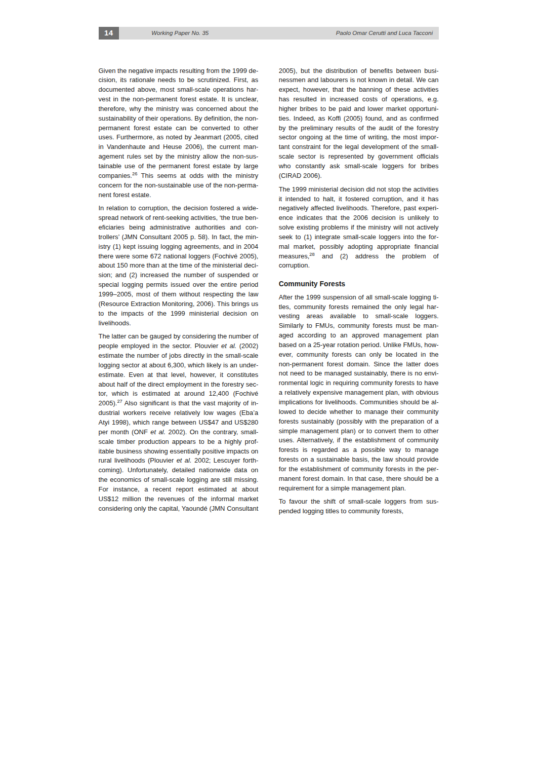14
Working Paper No. 35 Paolo Omar Cerutti and Luca Tacconi
Given the negative impacts resulting from the 1999 decision, its rationale needs to be scrutinized. First, as documented above, most small-scale operations harvest in the non-permanent forest estate. It is unclear, therefore, why the ministry was concerned about the sustainability of their operations. By definition, the non-permanent forest estate can be converted to other uses. Furthermore, as noted by Jeanmart (2005, cited in Vandenhaute and Heuse 2006), the current management rules set by the ministry allow the non-sustainable use of the permanent forest estate by large companies.26 This seems at odds with the ministry concern for the non-sustainable use of the non-permanent forest estate.
In relation to corruption, the decision fostered a widespread network of rent-seeking activities, ‘the true beneficiaries being administrative authorities and controllers’ (JMN Consultant 2005 p. 58). In fact, the ministry (1) kept issuing logging agreements, and in 2004 there were some 672 national loggers (Fochivé 2005), about 150 more than at the time of the ministerial decision; and (2) increased the number of suspended or special logging permits issued over the entire period 1999–2005, most of them without respecting the law (Resource Extraction Monitoring, 2006). This brings us to the impacts of the 1999 ministerial decision on livelihoods.
The latter can be gauged by considering the number of people employed in the sector. Plouvier et al. (2002) estimate the number of jobs directly in the small-scale logging sector at about 6,300, which likely is an underestimate. Even at that level, however, it constitutes about half of the direct employment in the forestry sector, which is estimated at around 12,400 (Fochivé 2005).27 Also significant is that the vast majority of industrial workers receive relatively low wages (Eba’a Atyi 1998), which range between US$47 and US$280 per month (ONF et al. 2002). On the contrary, small-scale timber production appears to be a highly profitable business showing essentially positive impacts on rural livelihoods (Plouvier et al. 2002; Lescuyer forthcoming). Unfortunately, detailed nationwide data on the economics of small-scale logging are still missing. For instance, a recent report estimated at about US$12 million the revenues of the informal market considering only the capital, Yaoundé (JMN Consultant 2005), but the distribution of benefits between businessmen and labourers is not known in detail. We can expect, however, that the banning of these activities has resulted in increased costs of operations, e.g. higher bribes to be paid and lower market opportunities. Indeed, as Koffi (2005) found, and as confirmed by the preliminary results of the audit of the forestry sector ongoing at the time of writing, the most important constraint for the legal development of the small-scale sector is represented by government officials who constantly ask small-scale loggers for bribes (CIRAD 2006).
The 1999 ministerial decision did not stop the activities it intended to halt, it fostered corruption, and it has negatively affected livelihoods. Therefore, past experience indicates that the 2006 decision is unlikely to solve existing problems if the ministry will not actively seek to (1) integrate small-scale loggers into the formal market, possibly adopting appropriate financial measures,28 and (2) address the problem of corruption.
Community Forests
After the 1999 suspension of all small-scale logging titles, community forests remained the only legal harvesting areas available to small-scale loggers. Similarly to FMUs, community forests must be managed according to an approved management plan based on a 25-year rotation period. Unlike FMUs, however, community forests can only be located in the non-permanent forest domain. Since the latter does not need to be managed sustainably, there is no environmental logic in requiring community forests to have a relatively expensive management plan, with obvious implications for livelihoods. Communities should be allowed to decide whether to manage their community forests sustainably (possibly with the preparation of a simple management plan) or to convert them to other uses. Alternatively, if the establishment of community forests is regarded as a possible way to manage forests on a sustainable basis, the law should provide for the establishment of community forests in the permanent forest domain. In that case, there should be a requirement for a simple management plan.
To favour the shift of small-scale loggers from suspended logging titles to community forests,